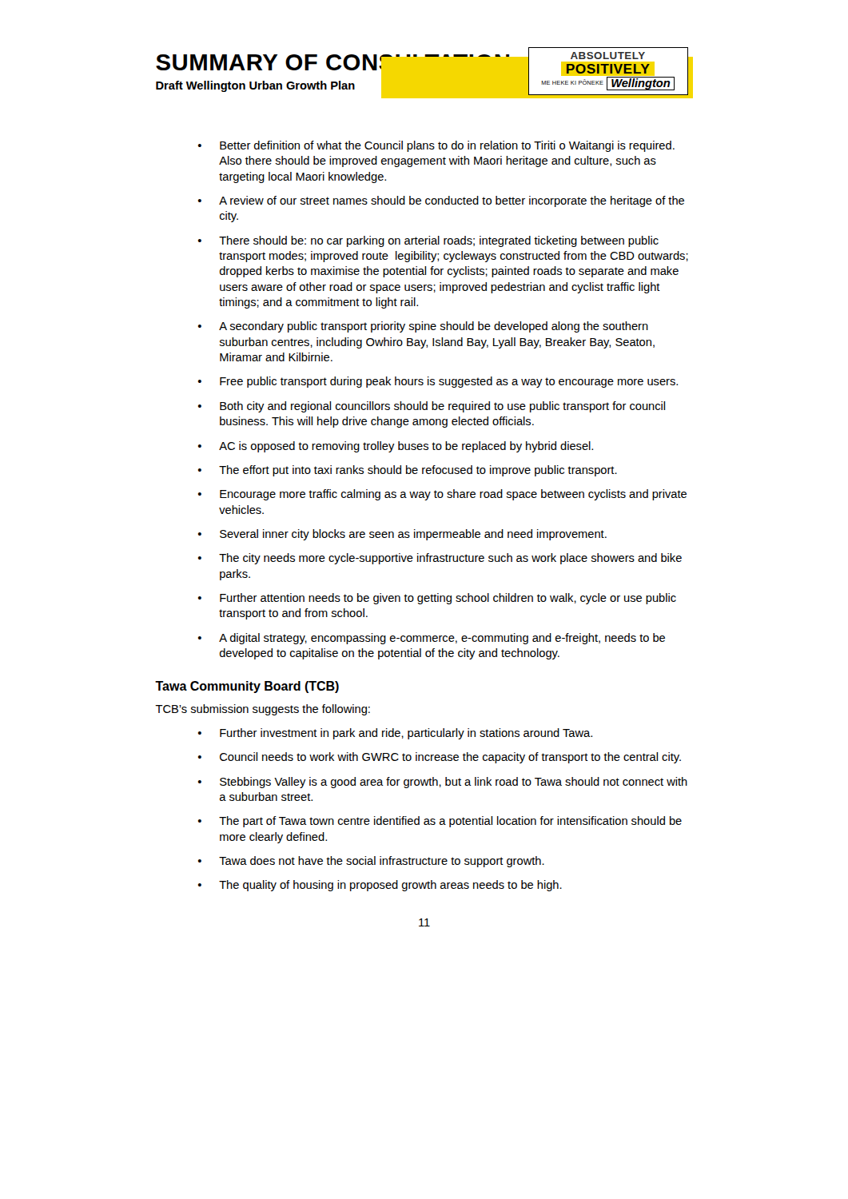ABSOLUTELY
POSITIVELY
ME HEKE KI PŌNEKE
Wellington
SUMMARY OF CONSULTATION
Draft Wellington Urban Growth Plan
Better definition of what the Council plans to do in relation to Tiriti o Waitangi is required. Also there should be improved engagement with Maori heritage and culture, such as targeting local Maori knowledge.
A review of our street names should be conducted to better incorporate the heritage of the city.
There should be: no car parking on arterial roads; integrated ticketing between public transport modes; improved route legibility; cycleways constructed from the CBD outwards; dropped kerbs to maximise the potential for cyclists; painted roads to separate and make users aware of other road or space users; improved pedestrian and cyclist traffic light timings; and a commitment to light rail.
A secondary public transport priority spine should be developed along the southern suburban centres, including Owhiro Bay, Island Bay, Lyall Bay, Breaker Bay, Seaton, Miramar and Kilbirnie.
Free public transport during peak hours is suggested as a way to encourage more users.
Both city and regional councillors should be required to use public transport for council business. This will help drive change among elected officials.
AC is opposed to removing trolley buses to be replaced by hybrid diesel.
The effort put into taxi ranks should be refocused to improve public transport.
Encourage more traffic calming as a way to share road space between cyclists and private vehicles.
Several inner city blocks are seen as impermeable and need improvement.
The city needs more cycle-supportive infrastructure such as work place showers and bike parks.
Further attention needs to be given to getting school children to walk, cycle or use public transport to and from school.
A digital strategy, encompassing e-commerce, e-commuting and e-freight, needs to be developed to capitalise on the potential of the city and technology.
Tawa Community Board (TCB)
TCB’s submission suggests the following:
Further investment in park and ride, particularly in stations around Tawa.
Council needs to work with GWRC to increase the capacity of transport to the central city.
Stebbings Valley is a good area for growth, but a link road to Tawa should not connect with a suburban street.
The part of Tawa town centre identified as a potential location for intensification should be more clearly defined.
Tawa does not have the social infrastructure to support growth.
The quality of housing in proposed growth areas needs to be high.
11